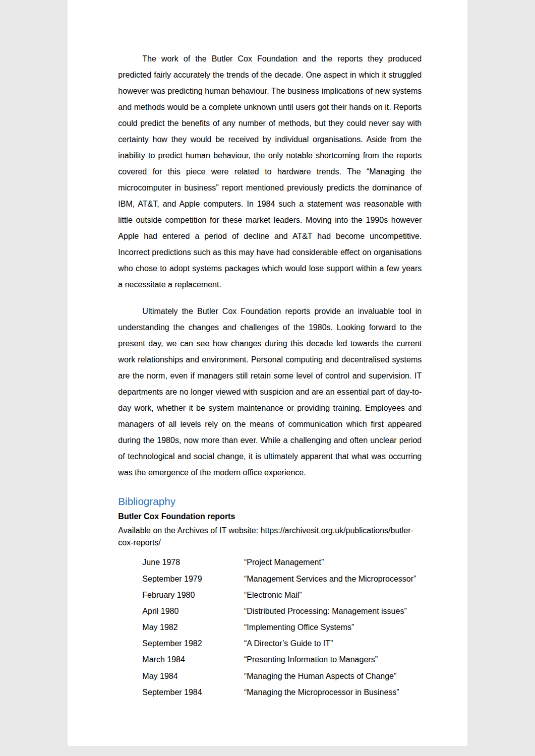The work of the Butler Cox Foundation and the reports they produced predicted fairly accurately the trends of the decade. One aspect in which it struggled however was predicting human behaviour. The business implications of new systems and methods would be a complete unknown until users got their hands on it. Reports could predict the benefits of any number of methods, but they could never say with certainty how they would be received by individual organisations. Aside from the inability to predict human behaviour, the only notable shortcoming from the reports covered for this piece were related to hardware trends. The “Managing the microcomputer in business” report mentioned previously predicts the dominance of IBM, AT&T, and Apple computers. In 1984 such a statement was reasonable with little outside competition for these market leaders. Moving into the 1990s however Apple had entered a period of decline and AT&T had become uncompetitive. Incorrect predictions such as this may have had considerable effect on organisations who chose to adopt systems packages which would lose support within a few years a necessitate a replacement.
Ultimately the Butler Cox Foundation reports provide an invaluable tool in understanding the changes and challenges of the 1980s. Looking forward to the present day, we can see how changes during this decade led towards the current work relationships and environment. Personal computing and decentralised systems are the norm, even if managers still retain some level of control and supervision. IT departments are no longer viewed with suspicion and are an essential part of day-to-day work, whether it be system maintenance or providing training. Employees and managers of all levels rely on the means of communication which first appeared during the 1980s, now more than ever. While a challenging and often unclear period of technological and social change, it is ultimately apparent that what was occurring was the emergence of the modern office experience.
Bibliography
Butler Cox Foundation reports
Available on the Archives of IT website: https://archivesit.org.uk/publications/butler-cox-reports/
| June 1978 | “Project Management” |
| September 1979 | “Management Services and the Microprocessor” |
| February 1980 | “Electronic Mail” |
| April 1980 | “Distributed Processing: Management issues” |
| May 1982 | “Implementing Office Systems” |
| September 1982 | “A Director’s Guide to IT” |
| March 1984 | “Presenting Information to Managers” |
| May 1984 | “Managing the Human Aspects of Change” |
| September 1984 | “Managing the Microprocessor in Business” |